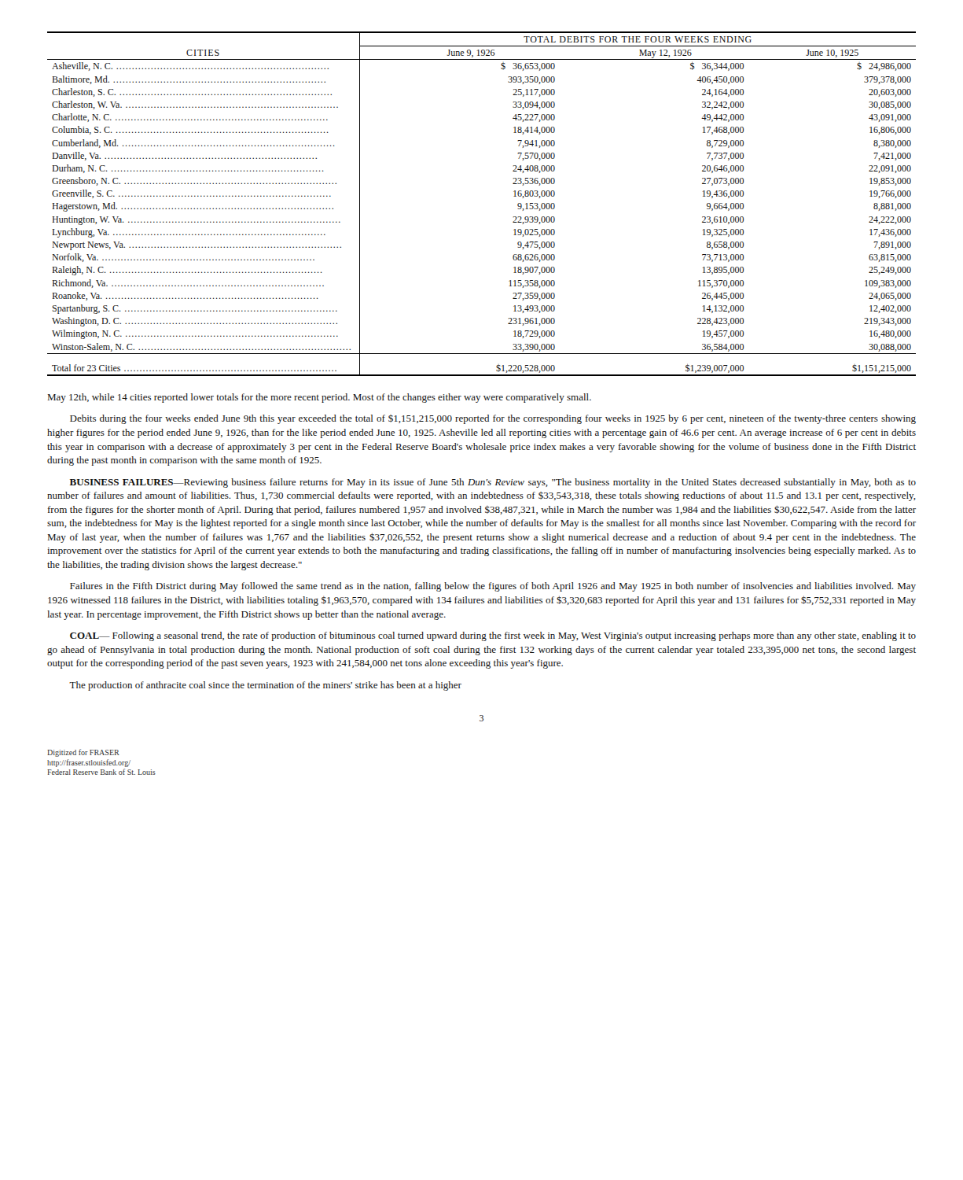| CITIES | TOTAL DEBITS FOR THE FOUR WEEKS ENDING |
| --- | --- |
| June 9, 1926 | May 12, 1926 | June 10, 1925 |
| Asheville, N. C. | $ 36,653,000 | $ 36,344,000 | $ 24,986,000 |
| Baltimore, Md. | 393,350,000 | 406,450,000 | 379,378,000 |
| Charleston, S. C. | 25,117,000 | 24,164,000 | 20,603,000 |
| Charleston, W. Va. | 33,094,000 | 32,242,000 | 30,085,000 |
| Charlotte, N. C. | 45,227,000 | 49,442,000 | 43,091,000 |
| Columbia, S. C. | 18,414,000 | 17,468,000 | 16,806,000 |
| Cumberland, Md. | 7,941,000 | 8,729,000 | 8,380,000 |
| Danville, Va. | 7,570,000 | 7,737,000 | 7,421,000 |
| Durham, N. C. | 24,408,000 | 20,646,000 | 22,091,000 |
| Greensboro, N. C. | 23,536,000 | 27,073,000 | 19,853,000 |
| Greenville, S. C. | 16,803,000 | 19,436,000 | 19,766,000 |
| Hagerstown, Md. | 9,153,000 | 9,664,000 | 8,881,000 |
| Huntington, W. Va. | 22,939,000 | 23,610,000 | 24,222,000 |
| Lynchburg, Va. | 19,025,000 | 19,325,000 | 17,436,000 |
| Newport News, Va. | 9,475,000 | 8,658,000 | 7,891,000 |
| Norfolk, Va. | 68,626,000 | 73,713,000 | 63,815,000 |
| Raleigh, N. C. | 18,907,000 | 13,895,000 | 25,249,000 |
| Richmond, Va. | 115,358,000 | 115,370,000 | 109,383,000 |
| Roanoke, Va. | 27,359,000 | 26,445,000 | 24,065,000 |
| Spartanburg, S. C. | 13,493,000 | 14,132,000 | 12,402,000 |
| Washington, D. C. | 231,961,000 | 228,423,000 | 219,343,000 |
| Wilmington, N. C. | 18,729,000 | 19,457,000 | 16,480,000 |
| Winston-Salem, N. C. | 33,390,000 | 36,584,000 | 30,088,000 |
| Total for 23 Cities | $1,220,528,000 | $1,239,007,000 | $1,151,215,000 |
May 12th, while 14 cities reported lower totals for the more recent period. Most of the changes either way were comparatively small.
Debits during the four weeks ended June 9th this year exceeded the total of $1,151,215,000 reported for the corresponding four weeks in 1925 by 6 per cent, nineteen of the twenty-three centers showing higher figures for the period ended June 9, 1926, than for the like period ended June 10, 1925. Asheville led all reporting cities with a percentage gain of 46.6 per cent. An average increase of 6 per cent in debits this year in comparison with a decrease of approximately 3 per cent in the Federal Reserve Board's wholesale price index makes a very favorable showing for the volume of business done in the Fifth District during the past month in comparison with the same month of 1925.
BUSINESS FAILURES—Reviewing business failure returns for May in its issue of June 5th Dun's Review says, "The business mortality in the United States decreased substantially in May, both as to number of failures and amount of liabilities. Thus, 1,730 commercial defaults were reported, with an indebtedness of $33,543,318, these totals showing reductions of about 11.5 and 13.1 per cent, respectively, from the figures for the shorter month of April. During that period, failures numbered 1,957 and involved $38,487,321, while in March the number was 1,984 and the liabilities $30,622,547. Aside from the latter sum, the indebtedness for May is the lightest reported for a single month since last October, while the number of defaults for May is the smallest for all months since last November. Comparing with the record for May of last year, when the number of failures was 1,767 and the liabilities $37,026,552, the present returns show a slight numerical decrease and a reduction of about 9.4 per cent in the indebtedness. The improvement over the statistics for April of the current year extends to both the manufacturing and trading classifications, the falling off in number of manufacturing insolvencies being especially marked. As to the liabilities, the trading division shows the largest decrease."
Failures in the Fifth District during May followed the same trend as in the nation, falling below the figures of both April 1926 and May 1925 in both number of insolvencies and liabilities involved. May 1926 witnessed 118 failures in the District, with liabilities totaling $1,963,570, compared with 134 failures and liabilities of $3,320,683 reported for April this year and 131 failures for $5,752,331 reported in May last year. In percentage improvement, the Fifth District shows up better than the national average.
COAL— Following a seasonal trend, the rate of production of bituminous coal turned upward during the first week in May, West Virginia's output increasing perhaps more than any other state, enabling it to go ahead of Pennsylvania in total production during the month. National production of soft coal during the first 132 working days of the current calendar year totaled 233,395,000 net tons, the second largest output for the corresponding period of the past seven years, 1923 with 241,584,000 net tons alone exceeding this year's figure.
The production of anthracite coal since the termination of the miners' strike has been at a higher
3
Digitized for FRASER
http://fraser.stlouisfed.org/
Federal Reserve Bank of St. Louis